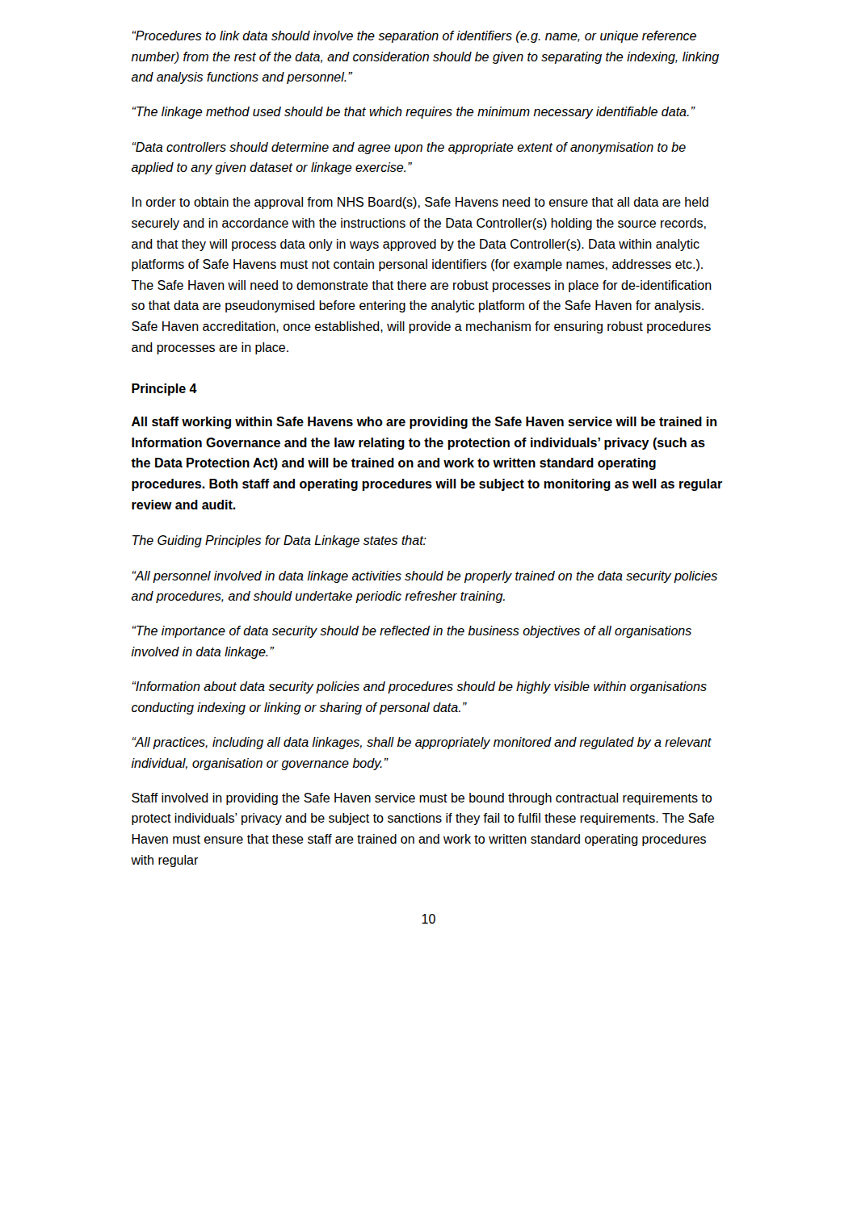“Procedures to link data should involve the separation of identifiers (e.g. name, or unique reference number) from the rest of the data, and consideration should be given to separating the indexing, linking and analysis functions and personnel.”
“The linkage method used should be that which requires the minimum necessary identifiable data.”
“Data controllers should determine and agree upon the appropriate extent of anonymisation to be applied to any given dataset or linkage exercise.”
In order to obtain the approval from NHS Board(s), Safe Havens need to ensure that all data are held securely and in accordance with the instructions of the Data Controller(s) holding the source records, and that they will process data only in ways approved by the Data Controller(s). Data within analytic platforms of Safe Havens must not contain personal identifiers (for example names, addresses etc.). The Safe Haven will need to demonstrate that there are robust processes in place for de-identification so that data are pseudonymised before entering the analytic platform of the Safe Haven for analysis. Safe Haven accreditation, once established, will provide a mechanism for ensuring robust procedures and processes are in place.
Principle 4
All staff working within Safe Havens who are providing the Safe Haven service will be trained in Information Governance and the law relating to the protection of individuals’ privacy (such as the Data Protection Act) and will be trained on and work to written standard operating procedures. Both staff and operating procedures will be subject to monitoring as well as regular review and audit.
The Guiding Principles for Data Linkage states that:
“All personnel involved in data linkage activities should be properly trained on the data security policies and procedures, and should undertake periodic refresher training.
“The importance of data security should be reflected in the business objectives of all organisations involved in data linkage.”
“Information about data security policies and procedures should be highly visible within organisations conducting indexing or linking or sharing of personal data.”
“All practices, including all data linkages, shall be appropriately monitored and regulated by a relevant individual, organisation or governance body.”
Staff involved in providing the Safe Haven service must be bound through contractual requirements to protect individuals’ privacy and be subject to sanctions if they fail to fulfil these requirements. The Safe Haven must ensure that these staff are trained on and work to written standard operating procedures with regular
10